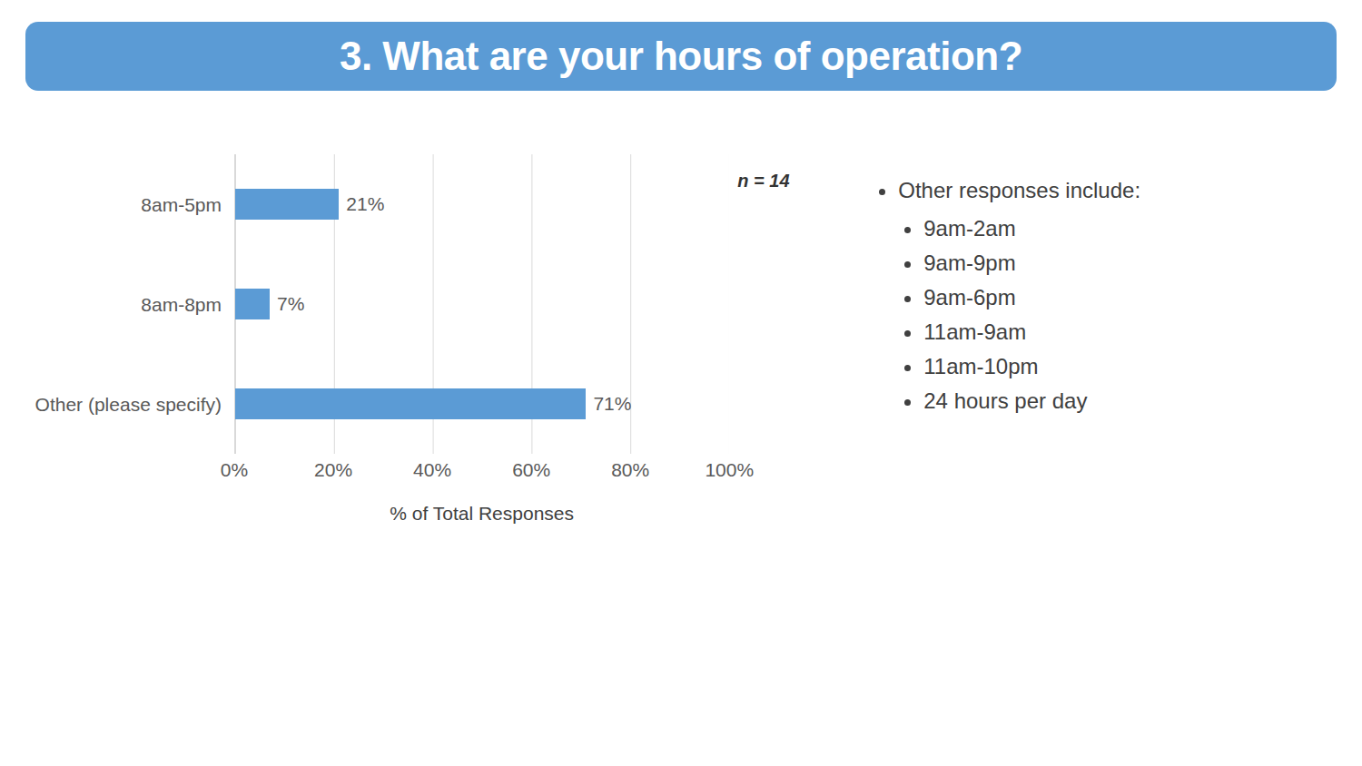3. What are your hours of operation?
n = 14
8am-5pm
21%
8am-8pm
7%
Other (please specify)
71%
0% 20% 40% 60% 80% 100%
% of Total Responses
Other responses include:
9am-2am
9am-9pm
9am-6pm
11am-9am
11am-10pm
24 hours per day